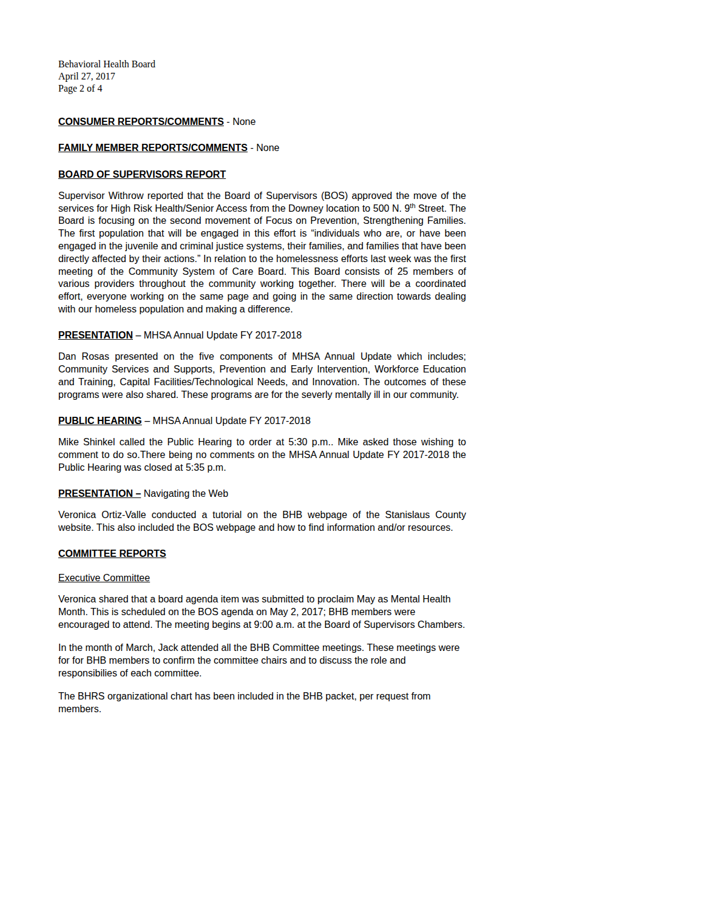Behavioral Health Board
April 27, 2017
Page 2 of 4
CONSUMER REPORTS/COMMENTS - None
FAMILY MEMBER REPORTS/COMMENTS - None
BOARD OF SUPERVISORS REPORT
Supervisor Withrow reported that the Board of Supervisors (BOS) approved the move of the services for High Risk Health/Senior Access from the Downey location to 500 N. 9th Street. The Board is focusing on the second movement of Focus on Prevention, Strengthening Families. The first population that will be engaged in this effort is “individuals who are, or have been engaged in the juvenile and criminal justice systems, their families, and families that have been directly affected by their actions.” In relation to the homelessness efforts last week was the first meeting of the Community System of Care Board. This Board consists of 25 members of various providers throughout the community working together. There will be a coordinated effort, everyone working on the same page and going in the same direction towards dealing with our homeless population and making a difference.
PRESENTATION – MHSA Annual Update FY 2017-2018
Dan Rosas presented on the five components of MHSA Annual Update which includes; Community Services and Supports, Prevention and Early Intervention, Workforce Education and Training, Capital Facilities/Technological Needs, and Innovation. The outcomes of these programs were also shared. These programs are for the severly mentally ill in our community.
PUBLIC HEARING – MHSA Annual Update FY 2017-2018
Mike Shinkel called the Public Hearing to order at 5:30 p.m.. Mike asked those wishing to comment to do so.There being no comments on the MHSA Annual Update FY 2017-2018 the Public Hearing was closed at 5:35 p.m.
PRESENTATION – Navigating the Web
Veronica Ortiz-Valle conducted a tutorial on the BHB webpage of the Stanislaus County website. This also included the BOS webpage and how to find information and/or resources.
COMMITTEE REPORTS
Executive Committee
Veronica shared that a board agenda item was submitted to proclaim May as Mental Health Month. This is scheduled on the BOS agenda on May 2, 2017; BHB members were encouraged to attend. The meeting begins at 9:00 a.m. at the Board of Supervisors Chambers.
In the month of March, Jack attended all the BHB Committee meetings. These meetings were for for BHB members to confirm the committee chairs and to discuss the role and responsibilies of each committee.
The BHRS organizational chart has been included in the BHB packet, per request from members.